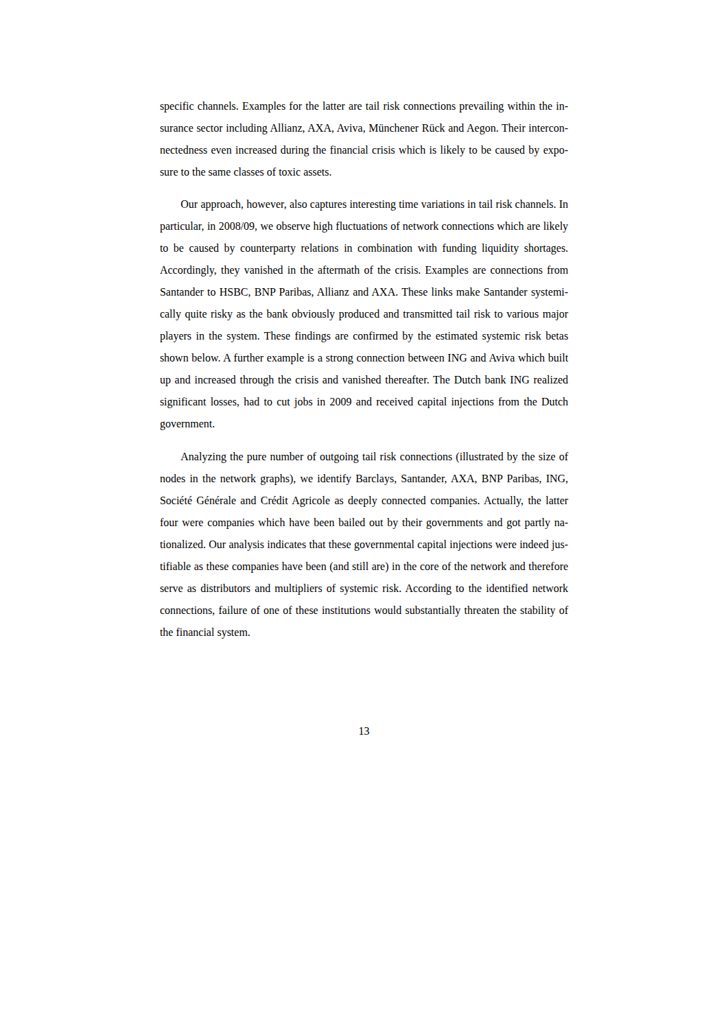specific channels. Examples for the latter are tail risk connections prevailing within the insurance sector including Allianz, AXA, Aviva, Münchener Rück and Aegon. Their interconnectedness even increased during the financial crisis which is likely to be caused by exposure to the same classes of toxic assets.
Our approach, however, also captures interesting time variations in tail risk channels. In particular, in 2008/09, we observe high fluctuations of network connections which are likely to be caused by counterparty relations in combination with funding liquidity shortages. Accordingly, they vanished in the aftermath of the crisis. Examples are connections from Santander to HSBC, BNP Paribas, Allianz and AXA. These links make Santander systemically quite risky as the bank obviously produced and transmitted tail risk to various major players in the system. These findings are confirmed by the estimated systemic risk betas shown below. A further example is a strong connection between ING and Aviva which built up and increased through the crisis and vanished thereafter. The Dutch bank ING realized significant losses, had to cut jobs in 2009 and received capital injections from the Dutch government.
Analyzing the pure number of outgoing tail risk connections (illustrated by the size of nodes in the network graphs), we identify Barclays, Santander, AXA, BNP Paribas, ING, Société Générale and Crédit Agricole as deeply connected companies. Actually, the latter four were companies which have been bailed out by their governments and got partly nationalized. Our analysis indicates that these governmental capital injections were indeed justifiable as these companies have been (and still are) in the core of the network and therefore serve as distributors and multipliers of systemic risk. According to the identified network connections, failure of one of these institutions would substantially threaten the stability of the financial system.
13